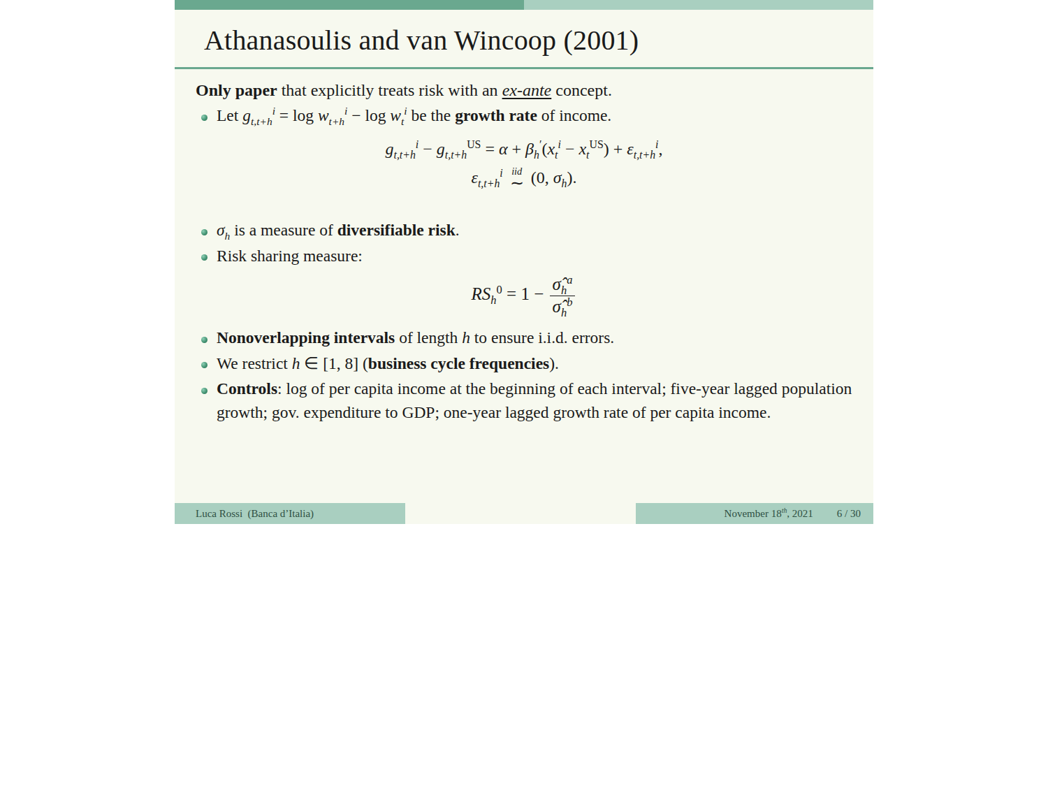Athanasoulis and van Wincoop (2001)
Only paper that explicitly treats risk with an ex-ante concept.
Let gt,t+hi = log wt+hi − log wti be the growth rate of income.
gt,t+hi − gt,t+hUS = α + βh′(xti − xtUS) + εt,t+hi,
εt,t+hi iid∼ (0, σh).
σh is a measure of diversifiable risk.
Risk sharing measure:
RSh0 = 1 − σ̂ha σ̂hb
Nonoverlapping intervals of length h to ensure i.i.d. errors.
We restrict h ∈ [1, 8] (business cycle frequencies).
Controls: log of per capita income at the beginning of each interval; five-year lagged population growth; gov. expenditure to GDP; one-year lagged growth rate of per capita income.
Luca Rossi (Banca d’Italia)
November 18th, 2021 6 / 30